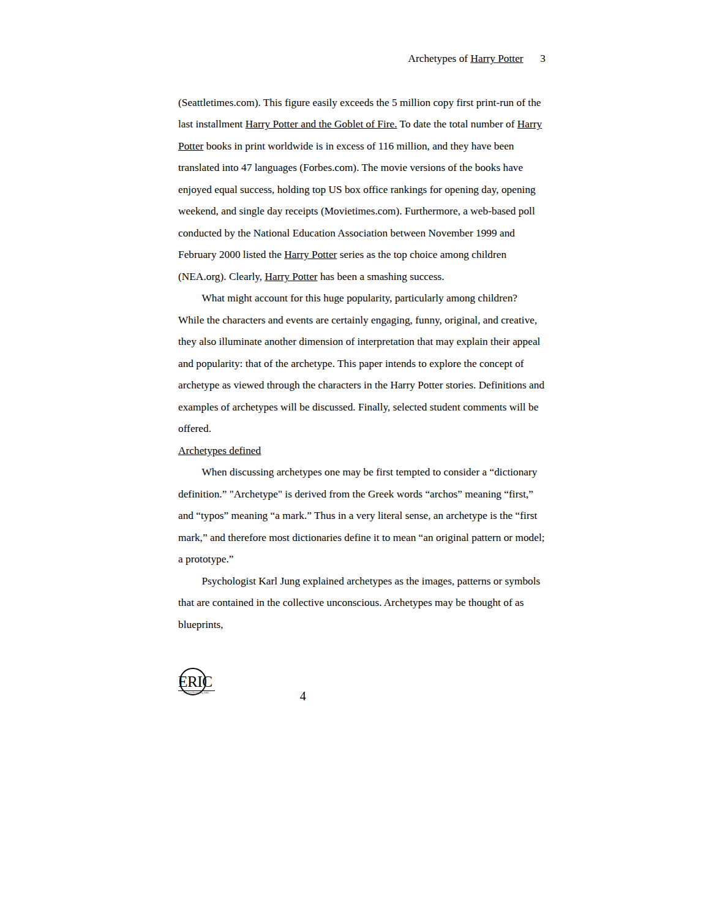Archetypes of Harry Potter 3
(Seattletimes.com). This figure easily exceeds the 5 million copy first print-run of the last installment Harry Potter and the Goblet of Fire. To date the total number of Harry Potter books in print worldwide is in excess of 116 million, and they have been translated into 47 languages (Forbes.com). The movie versions of the books have enjoyed equal success, holding top US box office rankings for opening day, opening weekend, and single day receipts (Movietimes.com). Furthermore, a web-based poll conducted by the National Education Association between November 1999 and February 2000 listed the Harry Potter series as the top choice among children (NEA.org). Clearly, Harry Potter has been a smashing success.
What might account for this huge popularity, particularly among children? While the characters and events are certainly engaging, funny, original, and creative, they also illuminate another dimension of interpretation that may explain their appeal and popularity: that of the archetype. This paper intends to explore the concept of archetype as viewed through the characters in the Harry Potter stories. Definitions and examples of archetypes will be discussed. Finally, selected student comments will be offered.
Archetypes defined
When discussing archetypes one may be first tempted to consider a “dictionary definition.” "Archetype" is derived from the Greek words “archos” meaning “first,” and “typos” meaning “a mark.” Thus in a very literal sense, an archetype is the “first mark,” and therefore most dictionaries define it to mean “an original pattern or model; a prototype.”
Psychologist Karl Jung explained archetypes as the images, patterns or symbols that are contained in the collective unconscious. Archetypes may be thought of as blueprints,
ERIC
Full Text Provided by ERIC
4